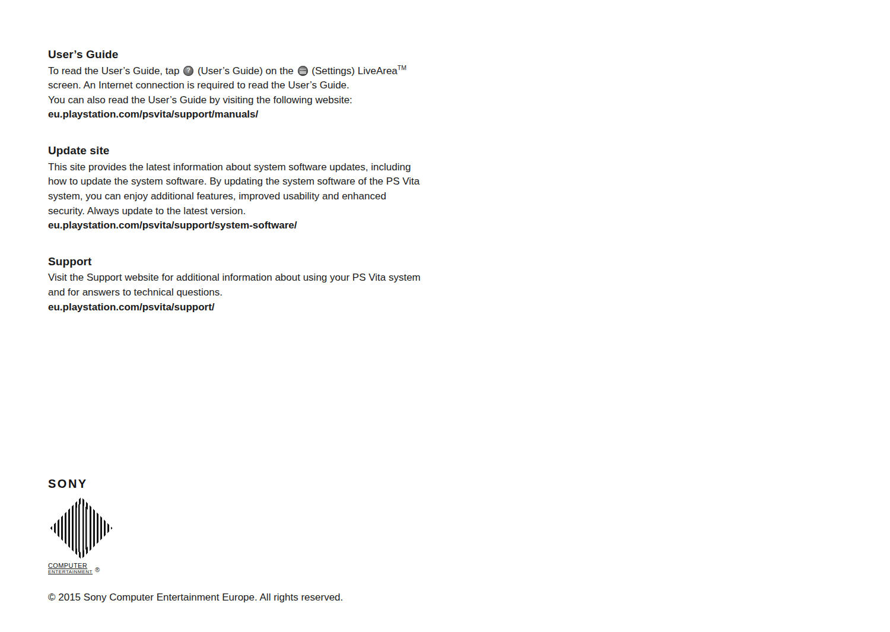User’s Guide
To read the User’s Guide, tap (User’s Guide) on the (Settings) LiveAreaTM screen. An Internet connection is required to read the User’s Guide.
You can also read the User’s Guide by visiting the following website:
eu.playstation.com/psvita/support/manuals/
Update site
This site provides the latest information about system software updates, including how to update the system software. By updating the system software of the PS Vita system, you can enjoy additional features, improved usability and enhanced security. Always update to the latest version.
eu.playstation.com/psvita/support/system-software/
Support
Visit the Support website for additional information about using your PS Vita system and for answers to technical questions.
eu.playstation.com/psvita/support/
SONY
COMPUTERENTERTAINMENT®
© 2015 Sony Computer Entertainment Europe. All rights reserved.